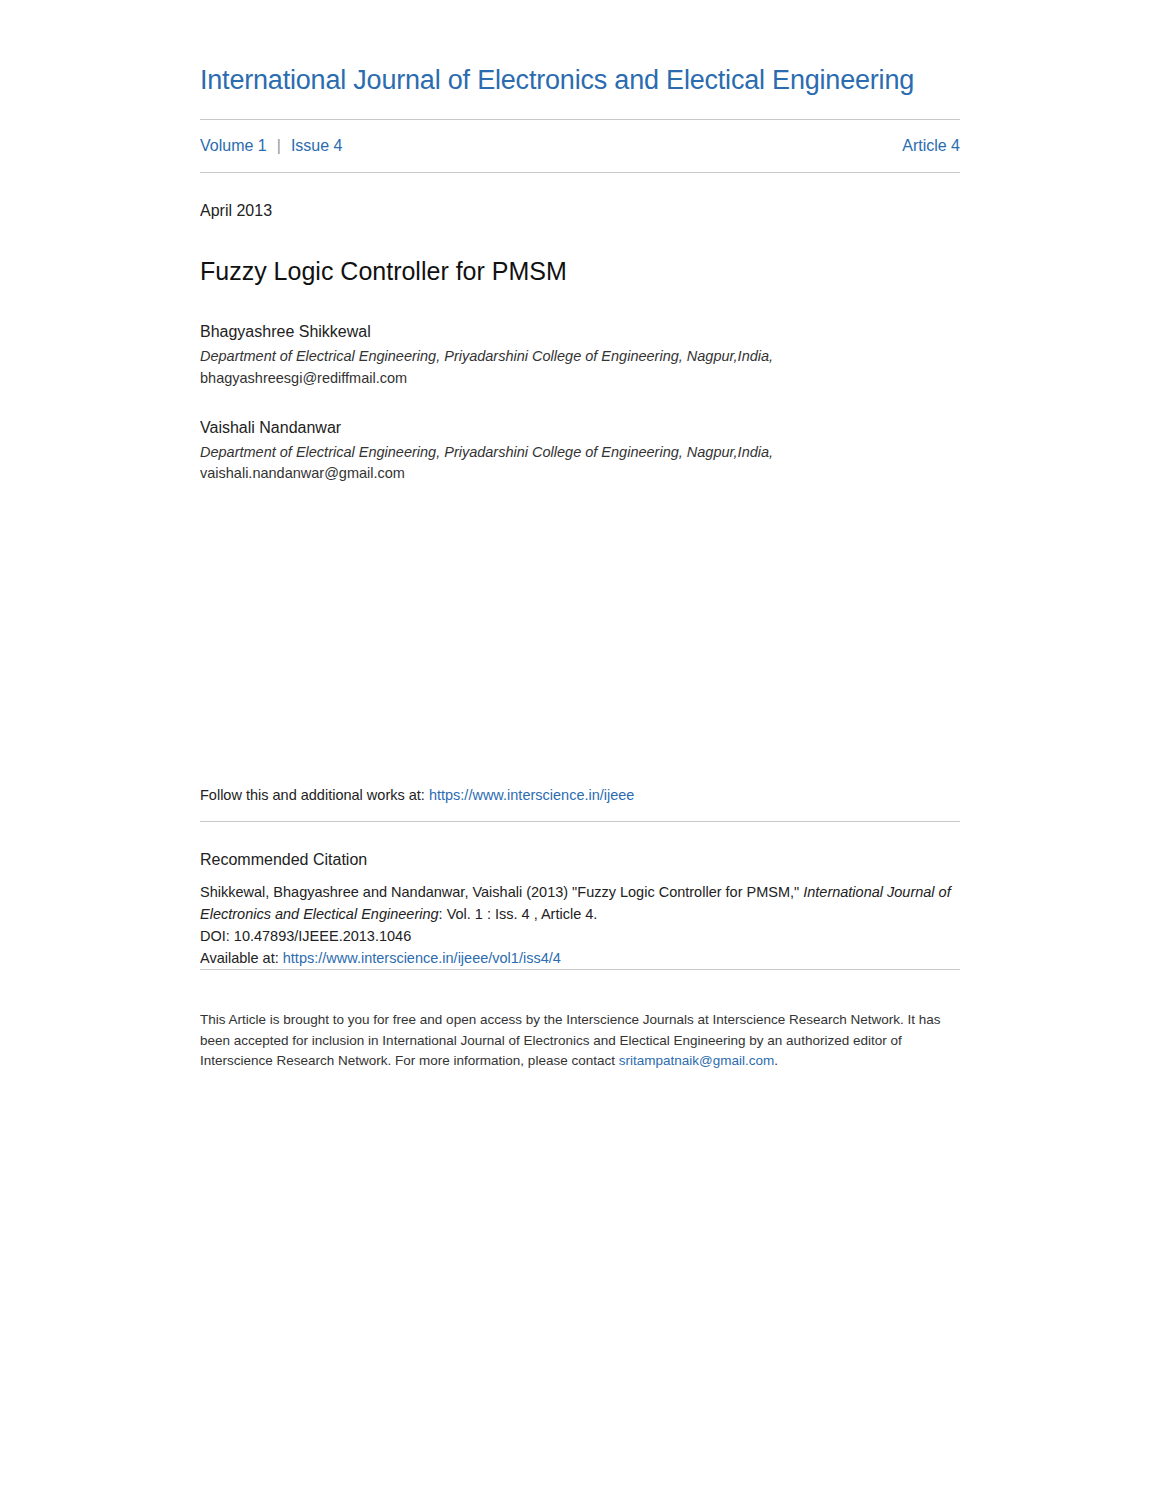International Journal of Electronics and Electical Engineering
Volume 1|Issue 4
Article 4
April 2013
Fuzzy Logic Controller for PMSM
Bhagyashree Shikkewal
Department of Electrical Engineering, Priyadarshini College of Engineering, Nagpur,India,
bhagyashreesgi@rediffmail.com
Vaishali Nandanwar
Department of Electrical Engineering, Priyadarshini College of Engineering, Nagpur,India,
vaishali.nandanwar@gmail.com
Follow this and additional works at: https://www.interscience.in/ijeee
Recommended Citation
Shikkewal, Bhagyashree and Nandanwar, Vaishali (2013) "Fuzzy Logic Controller for PMSM," International Journal of Electronics and Electical Engineering: Vol. 1 : Iss. 4 , Article 4.
DOI: 10.47893/IJEEE.2013.1046
Available at: https://www.interscience.in/ijeee/vol1/iss4/4
This Article is brought to you for free and open access by the Interscience Journals at Interscience Research Network. It has been accepted for inclusion in International Journal of Electronics and Electical Engineering by an authorized editor of Interscience Research Network. For more information, please contact sritampatnaik@gmail.com.